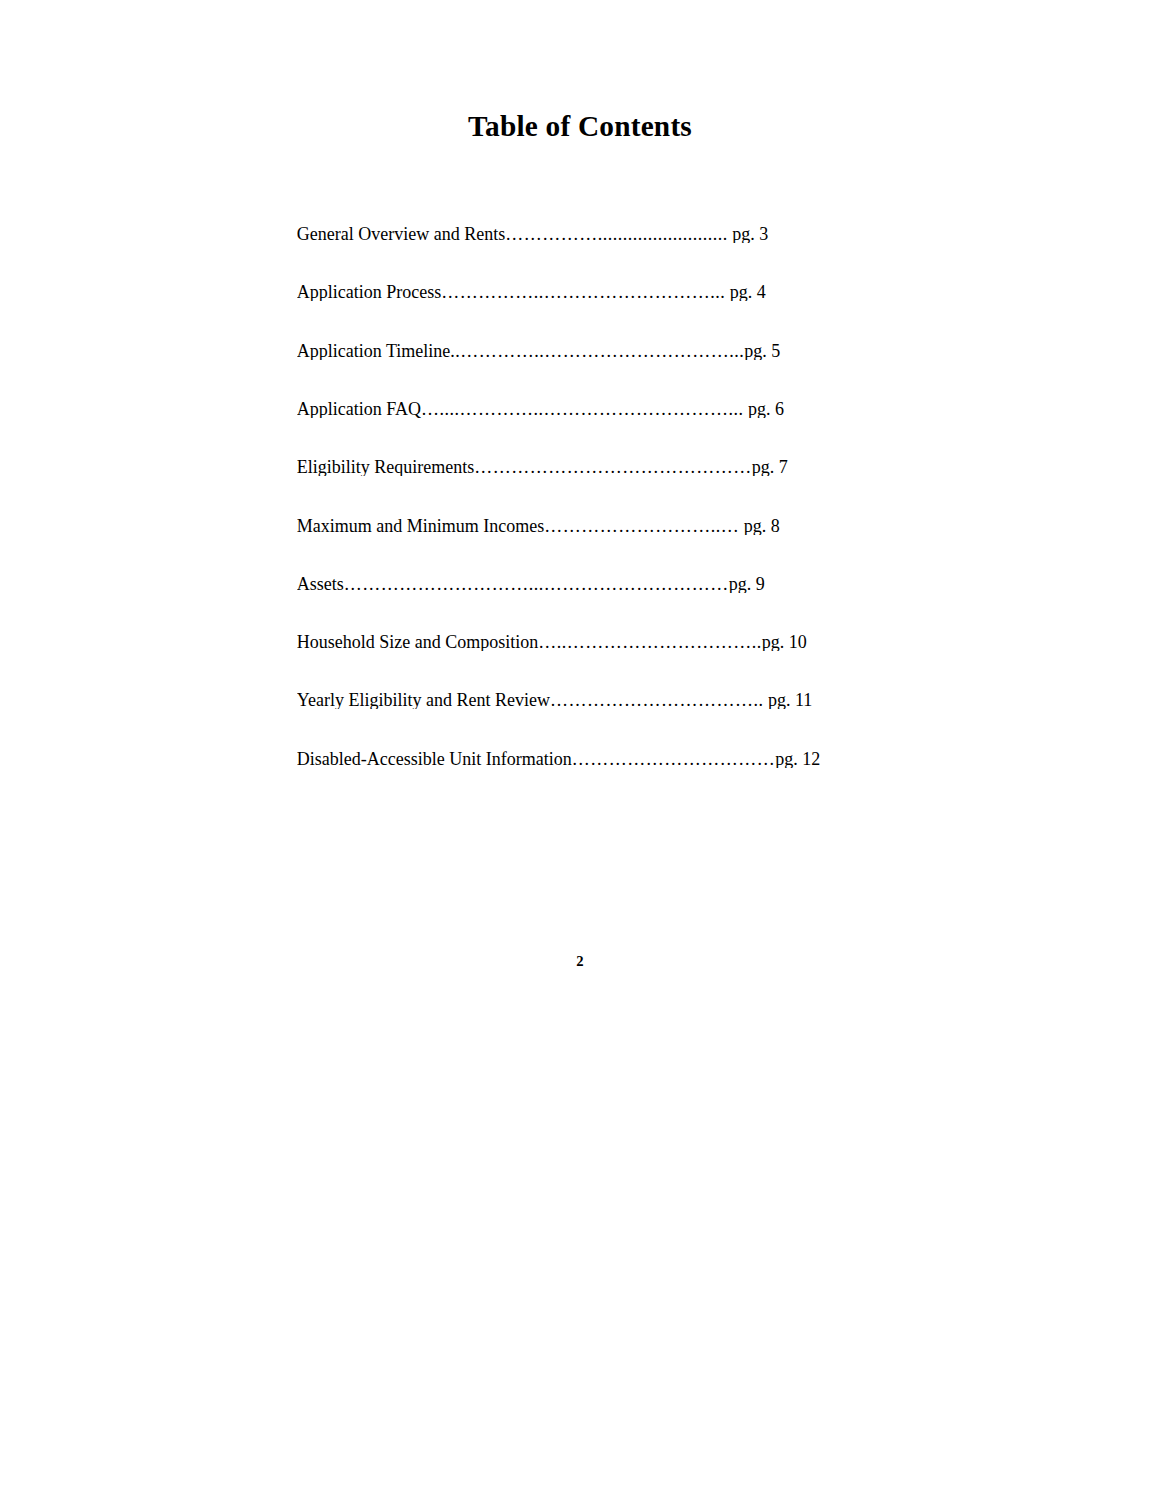Table of Contents
General Overview and Rents…………….......................... pg. 3
Application Process……………..………………………... pg. 4
Application Timeline..…………..…………………………... pg. 5
Application FAQ…....…………..…………………………... pg. 6
Eligibility Requirements………………………………………pg. 7
Maximum and Minimum Incomes………………………..… pg. 8
Assets…………………………...…………………………pg. 9
Household Size and Composition…..………………………….. pg. 10
Yearly Eligibility and Rent Review…………………………….. pg. 11
Disabled-Accessible Unit Information……………………………pg. 12
2